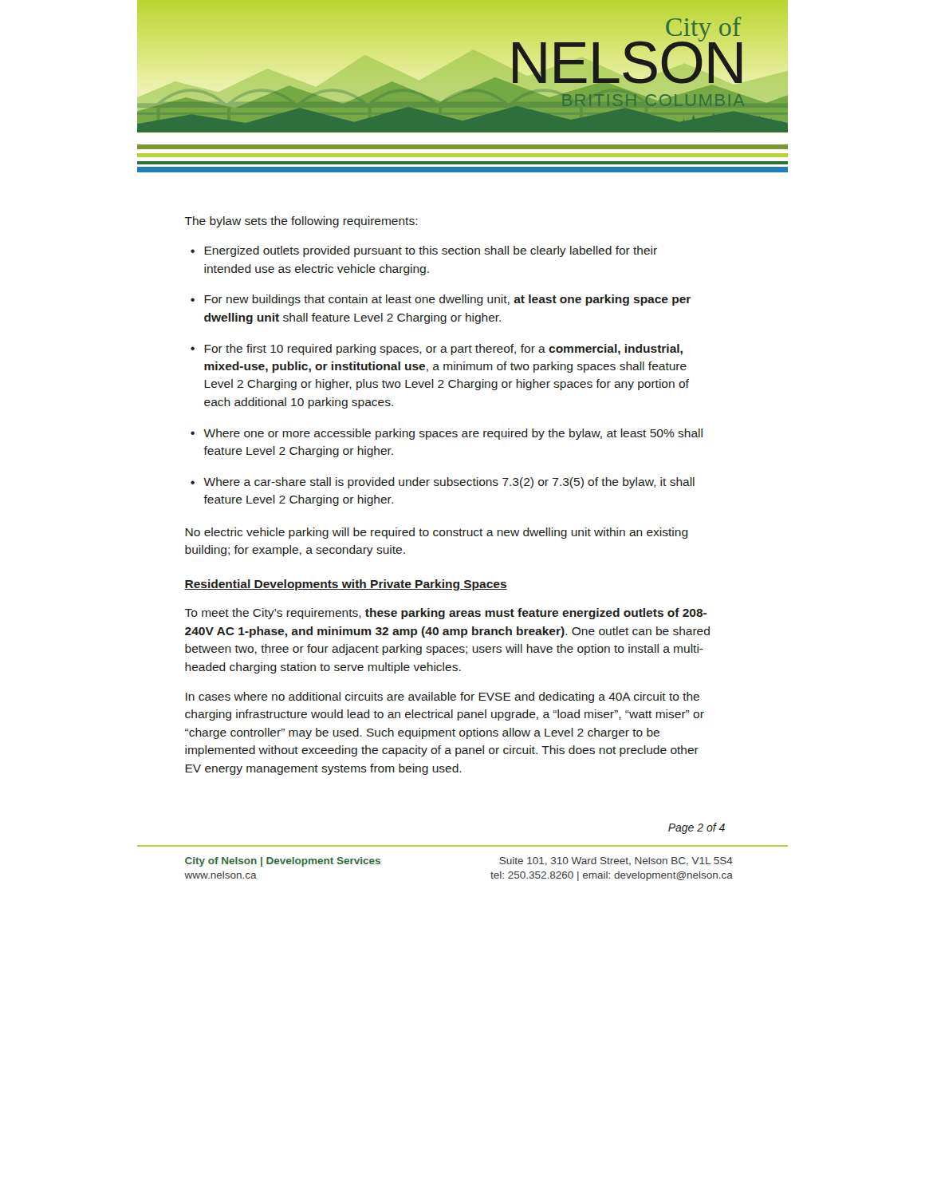City of
NELSON
BRITISH COLUMBIA
The bylaw sets the following requirements:
Energized outlets provided pursuant to this section shall be clearly labelled for their intended use as electric vehicle charging.
For new buildings that contain at least one dwelling unit, at least one parking space per dwelling unit shall feature Level 2 Charging or higher.
For the first 10 required parking spaces, or a part thereof, for a commercial, industrial, mixed-use, public, or institutional use, a minimum of two parking spaces shall feature Level 2 Charging or higher, plus two Level 2 Charging or higher spaces for any portion of each additional 10 parking spaces.
Where one or more accessible parking spaces are required by the bylaw, at least 50% shall feature Level 2 Charging or higher.
Where a car-share stall is provided under subsections 7.3(2) or 7.3(5) of the bylaw, it shall feature Level 2 Charging or higher.
No electric vehicle parking will be required to construct a new dwelling unit within an existing building; for example, a secondary suite.
Residential Developments with Private Parking Spaces
To meet the City’s requirements, these parking areas must feature energized outlets of 208-240V AC 1-phase, and minimum 32 amp (40 amp branch breaker). One outlet can be shared between two, three or four adjacent parking spaces; users will have the option to install a multi-headed charging station to serve multiple vehicles.
In cases where no additional circuits are available for EVSE and dedicating a 40A circuit to the charging infrastructure would lead to an electrical panel upgrade, a “load miser”, “watt miser” or “charge controller” may be used. Such equipment options allow a Level 2 charger to be implemented without exceeding the capacity of a panel or circuit. This does not preclude other EV energy management systems from being used.
Page 2 of 4
City of Nelson | Development Services
www.nelson.ca
Suite 101, 310 Ward Street, Nelson BC, V1L 5S4
tel: 250.352.8260 | email: development@nelson.ca